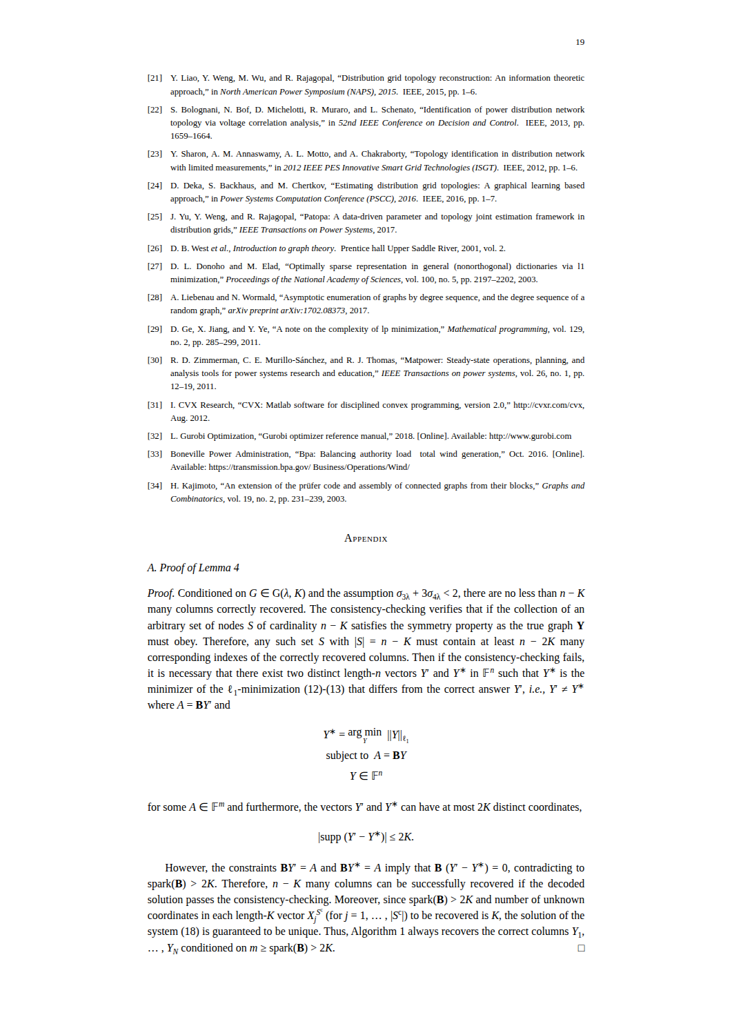19
[21] Y. Liao, Y. Weng, M. Wu, and R. Rajagopal, “Distribution grid topology reconstruction: An information theoretic approach,” in North American Power Symposium (NAPS), 2015. IEEE, 2015, pp. 1–6.
[22] S. Bolognani, N. Bof, D. Michelotti, R. Muraro, and L. Schenato, “Identification of power distribution network topology via voltage correlation analysis,” in 52nd IEEE Conference on Decision and Control. IEEE, 2013, pp. 1659–1664.
[23] Y. Sharon, A. M. Annaswamy, A. L. Motto, and A. Chakraborty, “Topology identification in distribution network with limited measurements,” in 2012 IEEE PES Innovative Smart Grid Technologies (ISGT). IEEE, 2012, pp. 1–6.
[24] D. Deka, S. Backhaus, and M. Chertkov, “Estimating distribution grid topologies: A graphical learning based approach,” in Power Systems Computation Conference (PSCC), 2016. IEEE, 2016, pp. 1–7.
[25] J. Yu, Y. Weng, and R. Rajagopal, “Patopa: A data-driven parameter and topology joint estimation framework in distribution grids,” IEEE Transactions on Power Systems, 2017.
[26] D. B. West et al., Introduction to graph theory. Prentice hall Upper Saddle River, 2001, vol. 2.
[27] D. L. Donoho and M. Elad, “Optimally sparse representation in general (nonorthogonal) dictionaries via l1 minimization,” Proceedings of the National Academy of Sciences, vol. 100, no. 5, pp. 2197–2202, 2003.
[28] A. Liebenau and N. Wormald, “Asymptotic enumeration of graphs by degree sequence, and the degree sequence of a random graph,” arXiv preprint arXiv:1702.08373, 2017.
[29] D. Ge, X. Jiang, and Y. Ye, “A note on the complexity of lp minimization,” Mathematical programming, vol. 129, no. 2, pp. 285–299, 2011.
[30] R. D. Zimmerman, C. E. Murillo-Sánchez, and R. J. Thomas, “Matpower: Steady-state operations, planning, and analysis tools for power systems research and education,” IEEE Transactions on power systems, vol. 26, no. 1, pp. 12–19, 2011.
[31] I. CVX Research, “CVX: Matlab software for disciplined convex programming, version 2.0,” http://cvxr.com/cvx, Aug. 2012.
[32] L. Gurobi Optimization, “Gurobi optimizer reference manual,” 2018. [Online]. Available: http://www.gurobi.com
[33] Boneville Power Administration, “Bpa: Balancing authority load total wind generation,” Oct. 2016. [Online]. Available: https://transmission.bpa.gov/ Business/Operations/Wind/
[34] H. Kajimoto, “An extension of the prüfer code and assembly of connected graphs from their blocks,” Graphs and Combinatorics, vol. 19, no. 2, pp. 231–239, 2003.
Appendix
A. Proof of Lemma 4
Proof. Conditioned on G ∈ G(λ, K) and the assumption σ3λ + 3σ4λ < 2, there are no less than n − K many columns correctly recovered. The consistency-checking verifies that if the collection of an arbitrary set of nodes S of cardinality n − K satisfies the symmetry property as the true graph Y must obey. Therefore, any such set S with |S| = n − K must contain at least n − 2K many corresponding indexes of the correctly recovered columns. Then if the consistency-checking fails, it is necessary that there exist two distinct length-n vectors Y′ and Y∗ in 𝔽n such that Y∗ is the minimizer of the ℓ1-minimization (12)-(13) that differs from the correct answer Y′, i.e., Y′ ≠ Y∗ where A = BY′ and
Y∗ = arg min Y ||Y||ℓ1 subject to A = BY Y ∈ 𝔽n
for some A ∈ 𝔽m and furthermore, the vectors Y′ and Y∗ can have at most 2K distinct coordinates,
|supp (Y′ − Y∗)| ≤ 2K.
However, the constraints BY′ = A and BY∗ = A imply that B (Y′ − Y∗) = 0, contradicting to spark(B) > 2K. Therefore, n − K many columns can be successfully recovered if the decoded solution passes the consistency-checking. Moreover, since spark(B) > 2K and number of unknown coordinates in each length-K vector XjSc (for j = 1, … , |Sc|) to be recovered is K, the solution of the system (18) is guaranteed to be unique. Thus, Algorithm 1 always recovers the correct columns Y1, … , YN conditioned on m ≥ spark(B) > 2K.□